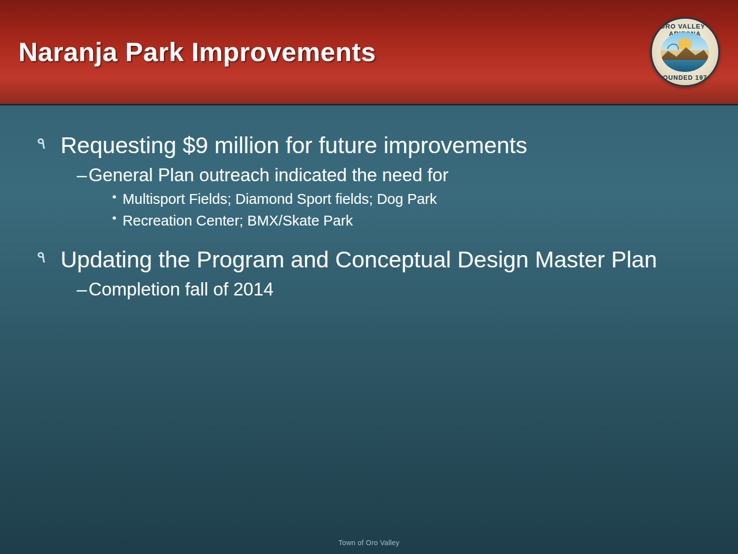Naranja Park Improvements
ORO VALLEY ARIZONA FOUNDED 1974
Requesting $9 million for future improvements
General Plan outreach indicated the need for
Multisport Fields; Diamond Sport fields; Dog Park
Recreation Center; BMX/Skate Park
Updating the Program and Conceptual Design Master Plan
Completion fall of 2014
Town of Oro Valley